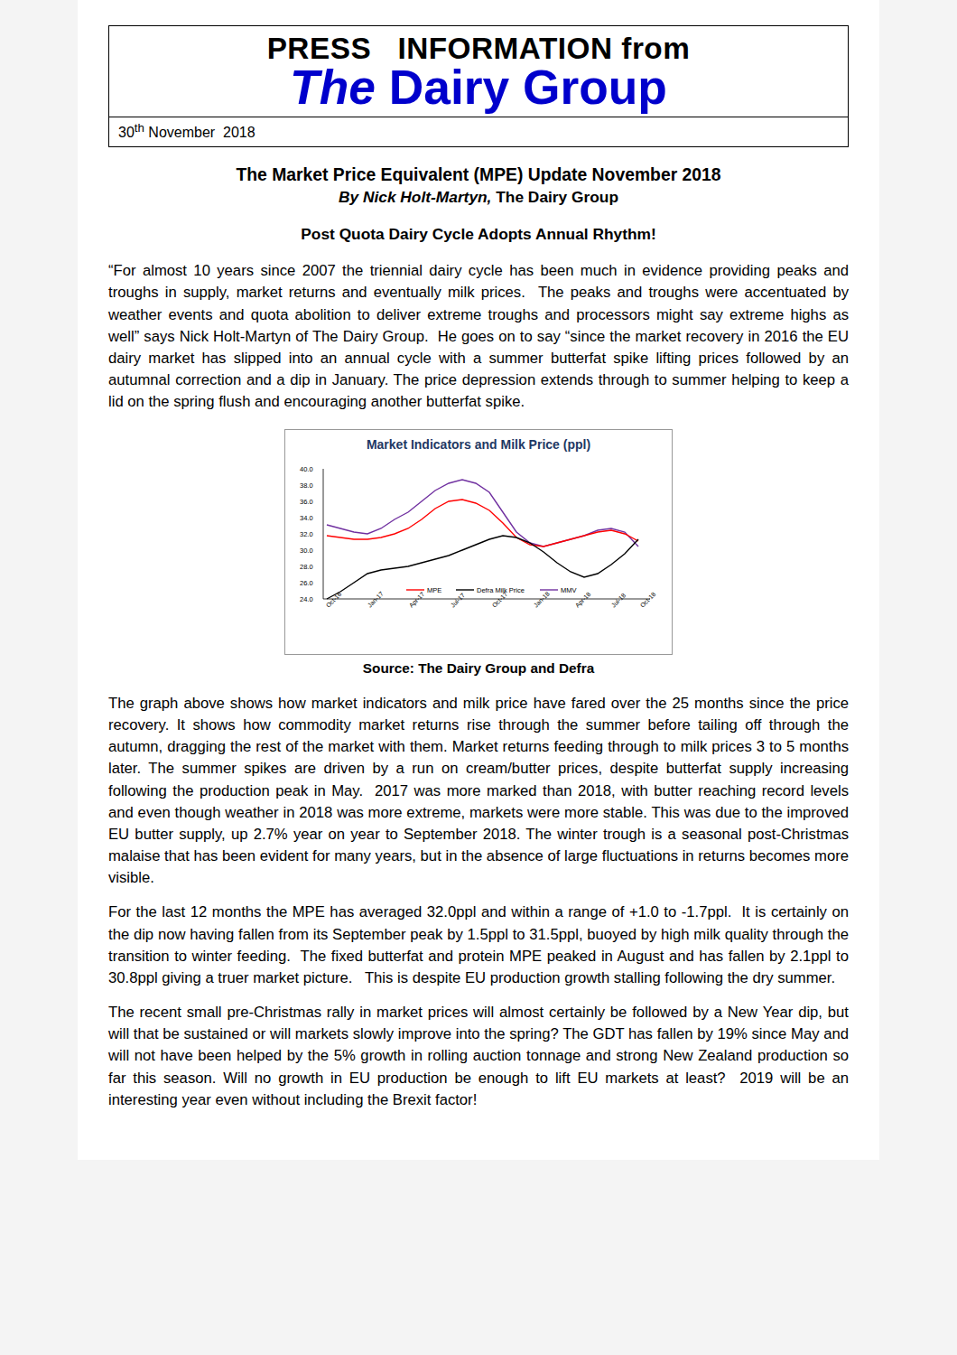PRESS INFORMATION from
The Dairy Group
30th November 2018
The Market Price Equivalent (MPE) Update November 2018
By Nick Holt-Martyn, The Dairy Group
Post Quota Dairy Cycle Adopts Annual Rhythm!
“For almost 10 years since 2007 the triennial dairy cycle has been much in evidence providing peaks and troughs in supply, market returns and eventually milk prices. The peaks and troughs were accentuated by weather events and quota abolition to deliver extreme troughs and processors might say extreme highs as well” says Nick Holt-Martyn of The Dairy Group. He goes on to say “since the market recovery in 2016 the EU dairy market has slipped into an annual cycle with a summer butterfat spike lifting prices followed by an autumnal correction and a dip in January. The price depression extends through to summer helping to keep a lid on the spring flush and encouraging another butterfat spike.
Market Indicators and Milk Price (ppl)
40.0 38.0 36.0 34.0 32.0 30.0 28.0 26.0 24.0 Oct-16 Jan-17 Apr-17 Jul-17 Oct-17 Jan-18 Apr-18 Jul-18 Oct-18 MPE Defra Milk Price MMV
Source: The Dairy Group and Defra
The graph above shows how market indicators and milk price have fared over the 25 months since the price recovery. It shows how commodity market returns rise through the summer before tailing off through the autumn, dragging the rest of the market with them. Market returns feeding through to milk prices 3 to 5 months later. The summer spikes are driven by a run on cream/butter prices, despite butterfat supply increasing following the production peak in May. 2017 was more marked than 2018, with butter reaching record levels and even though weather in 2018 was more extreme, markets were more stable. This was due to the improved EU butter supply, up 2.7% year on year to September 2018. The winter trough is a seasonal post-Christmas malaise that has been evident for many years, but in the absence of large fluctuations in returns becomes more visible.
For the last 12 months the MPE has averaged 32.0ppl and within a range of +1.0 to -1.7ppl. It is certainly on the dip now having fallen from its September peak by 1.5ppl to 31.5ppl, buoyed by high milk quality through the transition to winter feeding. The fixed butterfat and protein MPE peaked in August and has fallen by 2.1ppl to 30.8ppl giving a truer market picture. This is despite EU production growth stalling following the dry summer.
The recent small pre-Christmas rally in market prices will almost certainly be followed by a New Year dip, but will that be sustained or will markets slowly improve into the spring? The GDT has fallen by 19% since May and will not have been helped by the 5% growth in rolling auction tonnage and strong New Zealand production so far this season. Will no growth in EU production be enough to lift EU markets at least? 2019 will be an interesting year even without including the Brexit factor!